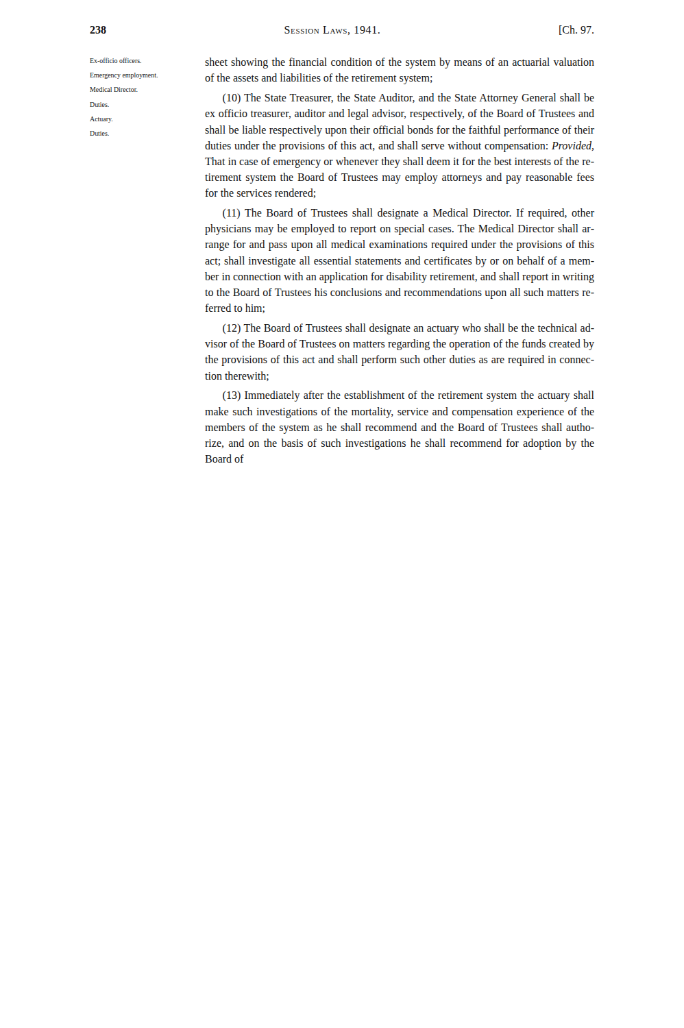238 Session Laws, 1941. [Ch. 97.
Ex-officio officers.
Emergency employment.
Medical Director.
Duties.
Actuary.
Duties.
sheet showing the financial condition of the system by means of an actuarial valuation of the assets and liabilities of the retirement system;
(10) The State Treasurer, the State Auditor, and the State Attorney General shall be ex officio treasurer, auditor and legal advisor, respectively, of the Board of Trustees and shall be liable respectively upon their official bonds for the faithful performance of their duties under the provisions of this act, and shall serve without compensation: Provided, That in case of emergency or whenever they shall deem it for the best interests of the retirement system the Board of Trustees may employ attorneys and pay reasonable fees for the services rendered;
(11) The Board of Trustees shall designate a Medical Director. If required, other physicians may be employed to report on special cases. The Medical Director shall arrange for and pass upon all medical examinations required under the provisions of this act; shall investigate all essential statements and certificates by or on behalf of a member in connection with an application for disability retirement, and shall report in writing to the Board of Trustees his conclusions and recommendations upon all such matters referred to him;
(12) The Board of Trustees shall designate an actuary who shall be the technical advisor of the Board of Trustees on matters regarding the operation of the funds created by the provisions of this act and shall perform such other duties as are required in connection therewith;
(13) Immediately after the establishment of the retirement system the actuary shall make such investigations of the mortality, service and compensation experience of the members of the system as he shall recommend and the Board of Trustees shall authorize, and on the basis of such investigations he shall recommend for adoption by the Board of